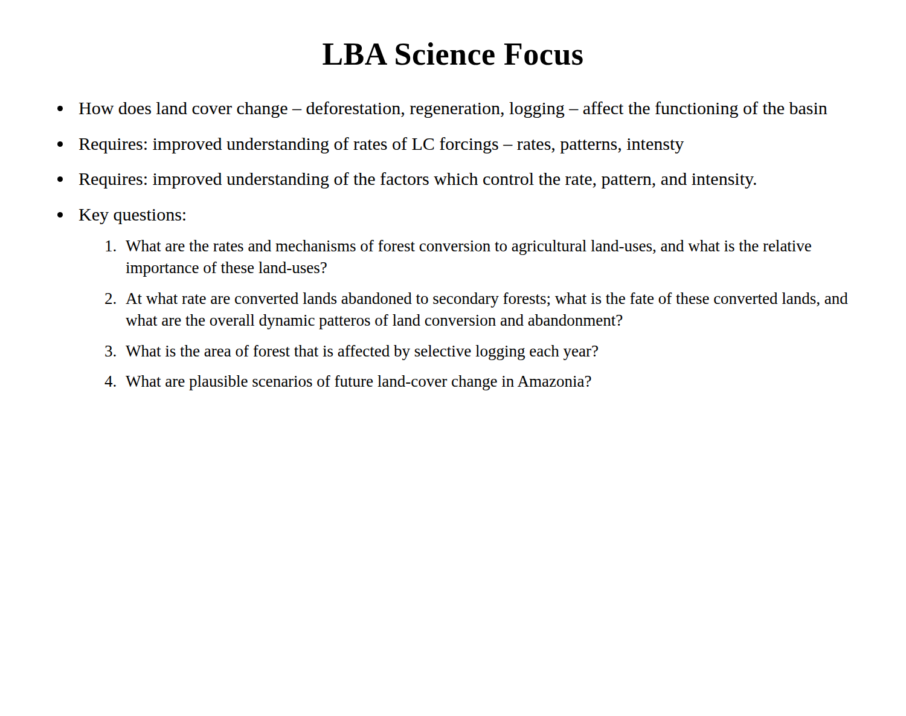LBA Science Focus
How does land cover change – deforestation, regeneration, logging – affect the functioning of the basin
Requires: improved understanding of rates of LC forcings – rates, patterns, intensty
Requires: improved understanding of the factors which control the rate, pattern, and intensity.
Key questions:
What are the rates and mechanisms of forest conversion to agricultural land-uses, and what is the relative importance of these land-uses?
At what rate are converted lands abandoned to secondary forests; what is the fate of these converted lands, and what are the overall dynamic patteros of land conversion and abandonment?
What is the area of forest that is affected by selective logging each year?
What are plausible scenarios of future land-cover change in Amazonia?